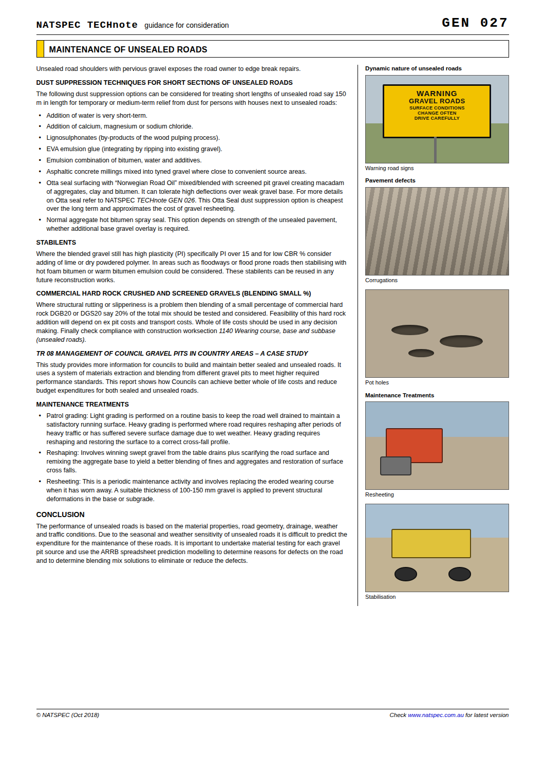NATSPEC TECHnote guidance for consideration
GEN 027
MAINTENANCE OF UNSEALED ROADS
Unsealed road shoulders with pervious gravel exposes the road owner to edge break repairs.
Dust suppression techniques for short sections of unsealed roads
The following dust suppression options can be considered for treating short lengths of unsealed road say 150 m in length for temporary or medium-term relief from dust for persons with houses next to unsealed roads:
Addition of water is very short-term.
Addition of calcium, magnesium or sodium chloride.
Lignosulphonates (by-products of the wood pulping process).
EVA emulsion glue (integrating by ripping into existing gravel).
Emulsion combination of bitumen, water and additives.
Asphaltic concrete millings mixed into tyned gravel where close to convenient source areas.
Otta seal surfacing with “Norwegian Road Oil” mixed/blended with screened pit gravel creating macadam of aggregates, clay and bitumen. It can tolerate high deflections over weak gravel base. For more details on Otta seal refer to NATSPEC TECHnote GEN 026. This Otta Seal dust suppression option is cheapest over the long term and approximates the cost of gravel resheeting.
Normal aggregate hot bitumen spray seal. This option depends on strength of the unsealed pavement, whether additional base gravel overlay is required.
Stabilents
Where the blended gravel still has high plasticity (PI) specifically PI over 15 and for low CBR % consider adding of lime or dry powdered polymer. In areas such as floodways or flood prone roads then stabilising with hot foam bitumen or warm bitumen emulsion could be considered. These stabilents can be reused in any future reconstruction works.
Commercial hard rock crushed and screened gravels (blending small %)
Where structural rutting or slipperiness is a problem then blending of a small percentage of commercial hard rock DGB20 or DGS20 say 20% of the total mix should be tested and considered. Feasibility of this hard rock addition will depend on ex pit costs and transport costs. Whole of life costs should be used in any decision making. Finally check compliance with construction worksection 1140 Wearing course, base and subbase (unsealed roads).
TR 08 Management of Council gravel pits in country areas – a case study
This study provides more information for councils to build and maintain better sealed and unsealed roads. It uses a system of materials extraction and blending from different gravel pits to meet higher required performance standards. This report shows how Councils can achieve better whole of life costs and reduce budget expenditures for both sealed and unsealed roads.
Maintenance treatments
Patrol grading: Light grading is performed on a routine basis to keep the road well drained to maintain a satisfactory running surface. Heavy grading is performed where road requires reshaping after periods of heavy traffic or has suffered severe surface damage due to wet weather. Heavy grading requires reshaping and restoring the surface to a correct cross-fall profile.
Reshaping: Involves winning swept gravel from the table drains plus scarifying the road surface and remixing the aggregate base to yield a better blending of fines and aggregates and restoration of surface cross falls.
Resheeting: This is a periodic maintenance activity and involves replacing the eroded wearing course when it has worn away. A suitable thickness of 100-150 mm gravel is applied to prevent structural deformations in the base or subgrade.
Conclusion
The performance of unsealed roads is based on the material properties, road geometry, drainage, weather and traffic conditions. Due to the seasonal and weather sensitivity of unsealed roads it is difficult to predict the expenditure for the maintenance of these roads. It is important to undertake material testing for each gravel pit source and use the ARRB spreadsheet prediction modelling to determine reasons for defects on the road and to determine blending mix solutions to eliminate or reduce the defects.
Dynamic nature of unsealed roads
WARNING
GRAVEL ROADS
SURFACE CONDITIONS
CHANGE OFTEN
DRIVE CAREFULLY
Warning road signs
Pavement defects
Corrugations
Pot holes
Maintenance Treatments
Resheeting
Stabilisation
© NATSPEC (Oct 2018)
Check www.natspec.com.au for latest version